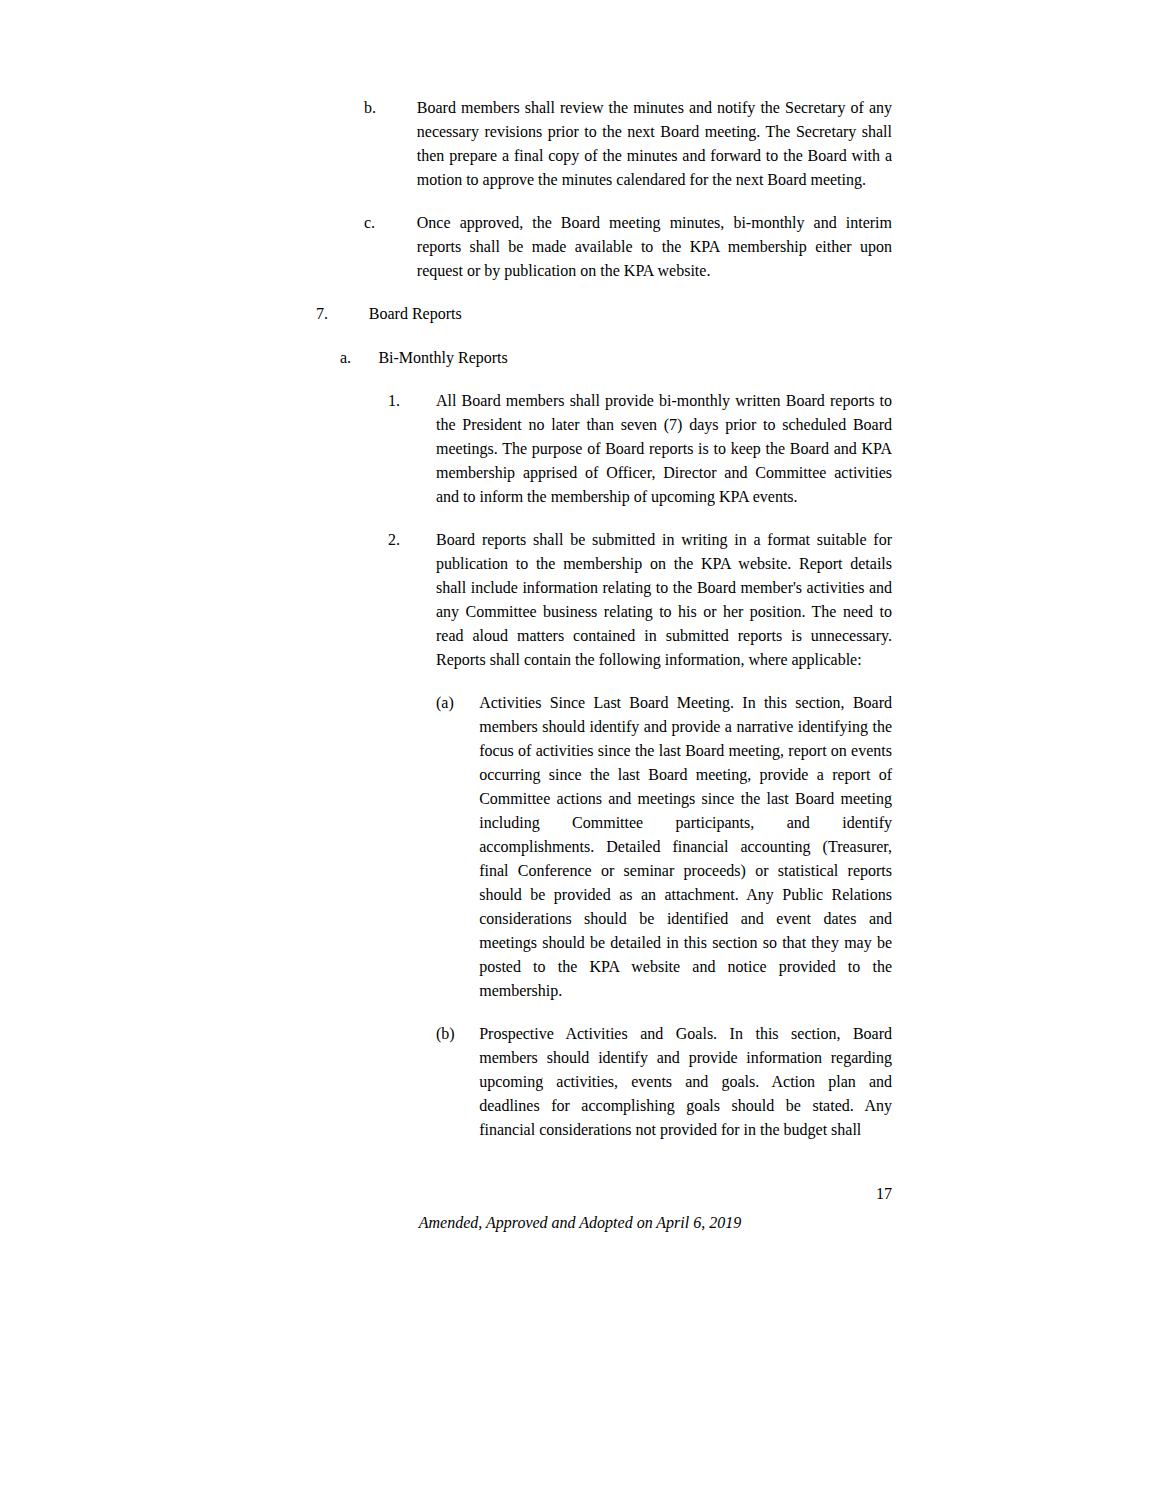b.
Board members shall review the minutes and notify the Secretary of any necessary revisions prior to the next Board meeting. The Secretary shall then prepare a final copy of the minutes and forward to the Board with a motion to approve the minutes calendared for the next Board meeting.
c.
Once approved, the Board meeting minutes, bi-monthly and interim reports shall be made available to the KPA membership either upon request or by publication on the KPA website.
7.
Board Reports
a.
Bi-Monthly Reports
1.
All Board members shall provide bi-monthly written Board reports to the President no later than seven (7) days prior to scheduled Board meetings. The purpose of Board reports is to keep the Board and KPA membership apprised of Officer, Director and Committee activities and to inform the membership of upcoming KPA events.
2.
Board reports shall be submitted in writing in a format suitable for publication to the membership on the KPA website. Report details shall include information relating to the Board member's activities and any Committee business relating to his or her position. The need to read aloud matters contained in submitted reports is unnecessary. Reports shall contain the following information, where applicable:
(a)
Activities Since Last Board Meeting. In this section, Board members should identify and provide a narrative identifying the focus of activities since the last Board meeting, report on events occurring since the last Board meeting, provide a report of Committee actions and meetings since the last Board meeting including Committee participants, and identify accomplishments. Detailed financial accounting (Treasurer, final Conference or seminar proceeds) or statistical reports should be provided as an attachment. Any Public Relations considerations should be identified and event dates and meetings should be detailed in this section so that they may be posted to the KPA website and notice provided to the membership.
(b)
Prospective Activities and Goals. In this section, Board members should identify and provide information regarding upcoming activities, events and goals. Action plan and deadlines for accomplishing goals should be stated. Any financial considerations not provided for in the budget shall
17
Amended, Approved and Adopted on April 6, 2019